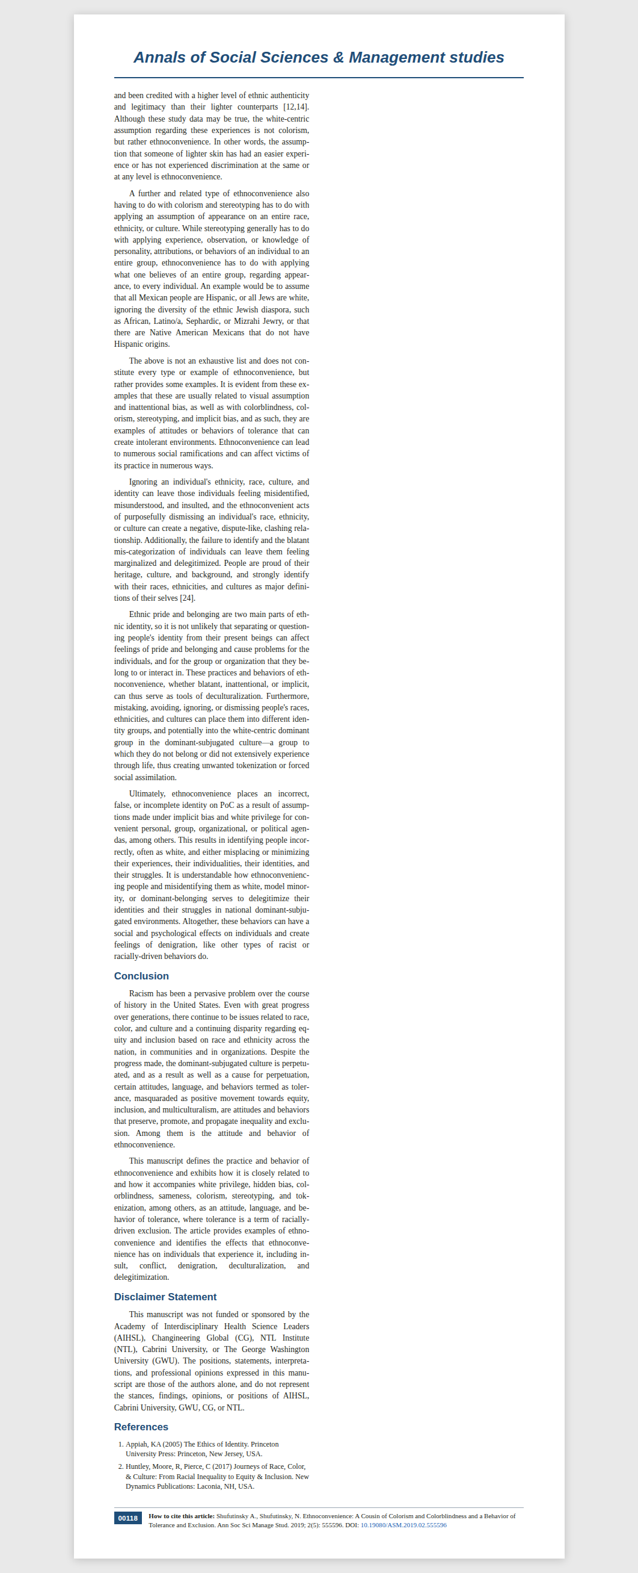Annals of Social Sciences & Management studies
and been credited with a higher level of ethnic authenticity and legitimacy than their lighter counterparts [12,14]. Although these study data may be true, the white-centric assumption regarding these experiences is not colorism, but rather ethnoconvenience. In other words, the assumption that someone of lighter skin has had an easier experience or has not experienced discrimination at the same or at any level is ethnoconvenience.
A further and related type of ethnoconvenience also having to do with colorism and stereotyping has to do with applying an assumption of appearance on an entire race, ethnicity, or culture. While stereotyping generally has to do with applying experience, observation, or knowledge of personality, attributions, or behaviors of an individual to an entire group, ethnoconvenience has to do with applying what one believes of an entire group, regarding appearance, to every individual. An example would be to assume that all Mexican people are Hispanic, or all Jews are white, ignoring the diversity of the ethnic Jewish diaspora, such as African, Latino/a, Sephardic, or Mizrahi Jewry, or that there are Native American Mexicans that do not have Hispanic origins.
The above is not an exhaustive list and does not constitute every type or example of ethnoconvenience, but rather provides some examples. It is evident from these examples that these are usually related to visual assumption and inattentional bias, as well as with colorblindness, colorism, stereotyping, and implicit bias, and as such, they are examples of attitudes or behaviors of tolerance that can create intolerant environments. Ethnoconvenience can lead to numerous social ramifications and can affect victims of its practice in numerous ways.
Ignoring an individual's ethnicity, race, culture, and identity can leave those individuals feeling misidentified, misunderstood, and insulted, and the ethnoconvenient acts of purposefully dismissing an individual's race, ethnicity, or culture can create a negative, dispute-like, clashing relationship. Additionally, the failure to identify and the blatant mis-categorization of individuals can leave them feeling marginalized and delegitimized. People are proud of their heritage, culture, and background, and strongly identify with their races, ethnicities, and cultures as major definitions of their selves [24].
Ethnic pride and belonging are two main parts of ethnic identity, so it is not unlikely that separating or questioning people's identity from their present beings can affect feelings of pride and belonging and cause problems for the individuals, and for the group or organization that they belong to or interact in. These practices and behaviors of ethnoconvenience, whether blatant, inattentional, or implicit, can thus serve as tools of deculturalization. Furthermore, mistaking, avoiding, ignoring, or dismissing people's races, ethnicities, and cultures can place them into different identity groups, and potentially into the white-centric dominant group in the dominant-subjugated culture—a group to which they do not belong or did not extensively experience through life, thus creating unwanted tokenization or forced social assimilation.
Ultimately, ethnoconvenience places an incorrect, false, or incomplete identity on PoC as a result of assumptions made under implicit bias and white privilege for convenient personal, group, organizational, or political agendas, among others. This results in identifying people incorrectly, often as white, and either misplacing or minimizing their experiences, their individualities, their identities, and their struggles. It is understandable how ethnoconveniencing people and misidentifying them as white, model minority, or dominant-belonging serves to delegitimize their identities and their struggles in national dominant-subjugated environments. Altogether, these behaviors can have a social and psychological effects on individuals and create feelings of denigration, like other types of racist or racially-driven behaviors do.
Conclusion
Racism has been a pervasive problem over the course of history in the United States. Even with great progress over generations, there continue to be issues related to race, color, and culture and a continuing disparity regarding equity and inclusion based on race and ethnicity across the nation, in communities and in organizations. Despite the progress made, the dominant-subjugated culture is perpetuated, and as a result as well as a cause for perpetuation, certain attitudes, language, and behaviors termed as tolerance, masquaraded as positive movement towards equity, inclusion, and multiculturalism, are attitudes and behaviors that preserve, promote, and propagate inequality and exclusion. Among them is the attitude and behavior of ethnoconvenience.
This manuscript defines the practice and behavior of ethnoconvenience and exhibits how it is closely related to and how it accompanies white privilege, hidden bias, colorblindness, sameness, colorism, stereotyping, and tokenization, among others, as an attitude, language, and behavior of tolerance, where tolerance is a term of racially-driven exclusion. The article provides examples of ethnoconvenience and identifies the effects that ethnoconvenience has on individuals that experience it, including insult, conflict, denigration, deculturalization, and delegitimization.
Disclaimer Statement
This manuscript was not funded or sponsored by the Academy of Interdisciplinary Health Science Leaders (AIHSL), Changineering Global (CG), NTL Institute (NTL), Cabrini University, or The George Washington University (GWU). The positions, statements, interpretations, and professional opinions expressed in this manuscript are those of the authors alone, and do not represent the stances, findings, opinions, or positions of AIHSL, Cabrini University, GWU, CG, or NTL.
References
Appiah, KA (2005) The Ethics of Identity. Princeton University Press: Princeton, New Jersey, USA.
Huntley, Moore, R, Pierce, C (2017) Journeys of Race, Color, & Culture: From Racial Inequality to Equity & Inclusion. New Dynamics Publications: Laconia, NH, USA.
00118
How to cite this article: Shufutinsky A., Shufutinsky, N. Ethnoconvenience: A Cousin of Colorism and Colorblindness and a Behavior of Tolerance and Exclusion. Ann Soc Sci Manage Stud. 2019; 2(5): 555596. DOI: 10.19080/ASM.2019.02.555596